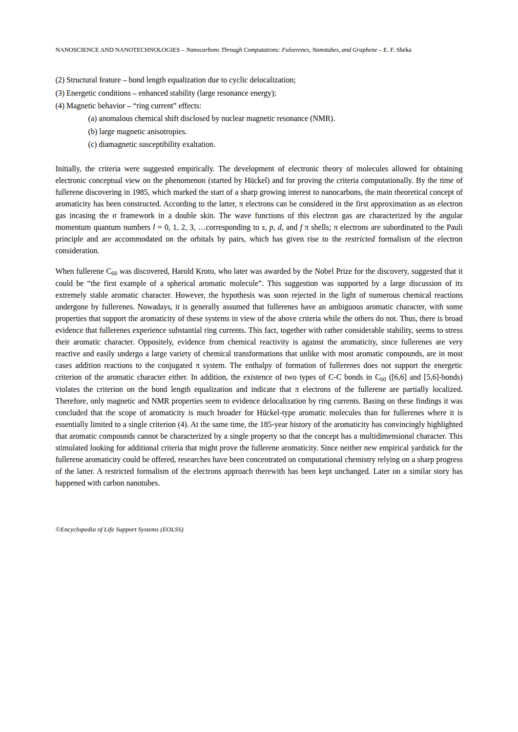NANOSCIENCE AND NANOTECHNOLOGIES – Nanocarbons Through Computations: Fuleerenes, Nanotubes, and Graphene – E. F. Sheka
(2) Structural feature – bond length equalization due to cyclic delocalization;
(3) Energetic conditions – enhanced stability (large resonance energy);
(4) Magnetic behavior – “ring current” effects:
(a) anomalous chemical shift disclosed by nuclear magnetic resonance (NMR).
(b) large magnetic anisotropies.
(c) diamagnetic susceptibility exaltation.
Initially, the criteria were suggested empirically. The development of electronic theory of molecules allowed for obtaining electronic conceptual view on the phenomenon (started by Hückel) and for proving the criteria computationally. By the time of fullerene discovering in 1985, which marked the start of a sharp growing interest to nanocarbons, the main theoretical concept of aromaticity has been constructed. According to the latter, π electrons can be considered in the first approximation as an electron gas incasing the σ framework in a double skin. The wave functions of this electron gas are characterized by the angular momentum quantum numbers l = 0, 1, 2, 3, …corresponding to s, p, d, and f π shells; π electrons are subordinated to the Pauli principle and are accommodated on the orbitals by pairs, which has given rise to the restricted formalism of the electron consideration.
When fullerene C60 was discovered, Harold Kroto, who later was awarded by the Nobel Prize for the discovery, suggested that it could be “the first example of a spherical aromatic molecule”. This suggestion was supported by a large discussion of its extremely stable aromatic character. However, the hypothesis was soon rejected in the light of numerous chemical reactions undergone by fullerenes. Nowadays, it is generally assumed that fullerenes have an ambiguous aromatic character, with some properties that support the aromaticity of these systems in view of the above criteria while the others do not. Thus, there is broad evidence that fullerenes experience substantial ring currents. This fact, together with rather considerable stability, seems to stress their aromatic character. Oppositely, evidence from chemical reactivity is against the aromaticity, since fullerenes are very reactive and easily undergo a large variety of chemical transformations that unlike with most aromatic compounds, are in most cases addition reactions to the conjugated π system. The enthalpy of formation of fullerenes does not support the energetic criterion of the aromatic character either. In addition, the existence of two types of C-C bonds in C60 ([6,6] and [5,6]-bonds) violates the criterion on the bond length equalization and indicate that π electrons of the fullerene are partially localized. Therefore, only magnetic and NMR properties seem to evidence delocalization by ring currents. Basing on these findings it was concluded that the scope of aromaticity is much broader for Hückel-type aromatic molecules than for fullerenes where it is essentially limited to a single criterion (4). At the same time, the 185-year history of the aromaticity has convincingly highlighted that aromatic compounds cannot be characterized by a single property so that the concept has a multidimensional character. This stimulated looking for additional criteria that might prove the fullerene aromaticity. Since neither new empirical yardstick for the fullerene aromaticity could be offered, researches have been concentrated on computational chemistry relying on a sharp progress of the latter. A restricted formalism of the electrons approach therewith has been kept unchanged. Later on a similar story has happened with carbon nanotubes.
©Encyclopedia of Life Support Systems (EOLSS)